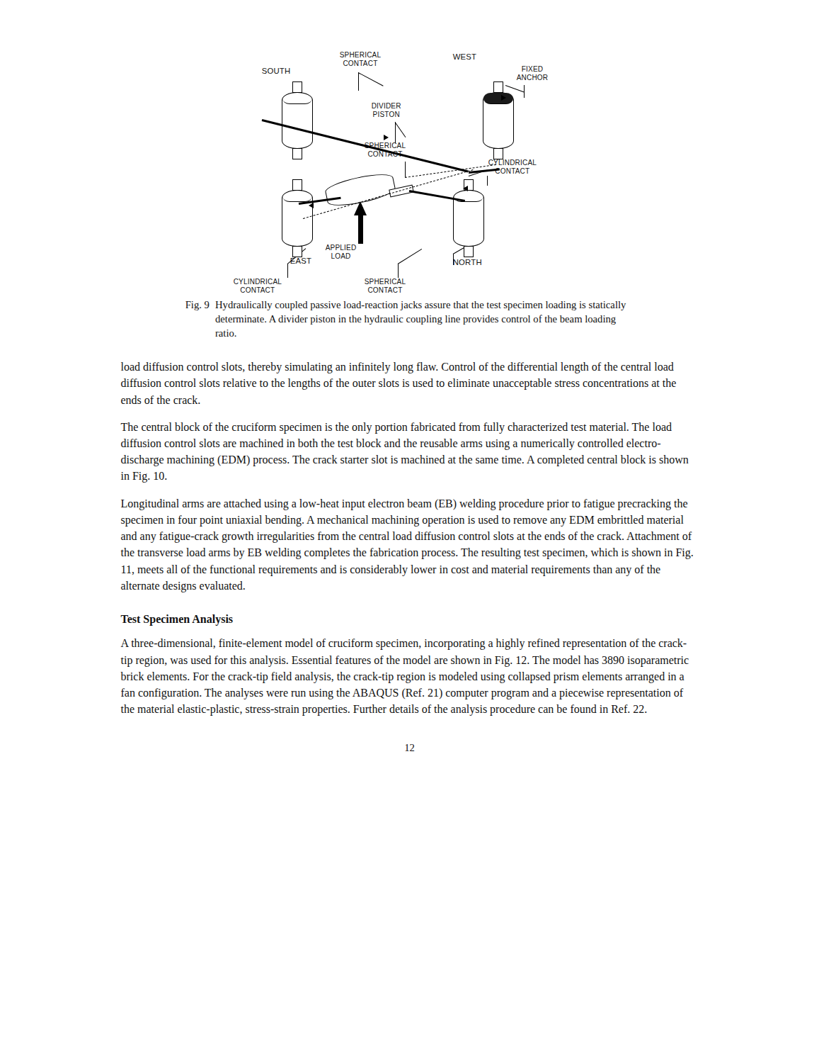SPHERICAL
CONTACT
WEST
SOUTH
FIXED
ANCHOR
DIVIDER
PISTON
SPHERICAL
CONTACT
CYLINDRICAL
CONTACT
APPLIED
LOAD
EAST
NORTH
CYLINDRICAL
CONTACT
SPHERICAL
CONTACT
Fig. 9 Hydraulically coupled passive load-reaction jacks assure that the test specimen loading is statically determinate. A divider piston in the hydraulic coupling line provides control of the beam loading ratio.
load diffusion control slots, thereby simulating an infinitely long flaw. Control of the differential length of the central load diffusion control slots relative to the lengths of the outer slots is used to eliminate unacceptable stress concentrations at the ends of the crack.
The central block of the cruciform specimen is the only portion fabricated from fully characterized test material. The load diffusion control slots are machined in both the test block and the reusable arms using a numerically controlled electro-discharge machining (EDM) process. The crack starter slot is machined at the same time. A completed central block is shown in Fig. 10.
Longitudinal arms are attached using a low-heat input electron beam (EB) welding procedure prior to fatigue precracking the specimen in four point uniaxial bending. A mechanical machining operation is used to remove any EDM embrittled material and any fatigue-crack growth irregularities from the central load diffusion control slots at the ends of the crack. Attachment of the transverse load arms by EB welding completes the fabrication process. The resulting test specimen, which is shown in Fig. 11, meets all of the functional requirements and is considerably lower in cost and material requirements than any of the alternate designs evaluated.
Test Specimen Analysis
A three-dimensional, finite-element model of cruciform specimen, incorporating a highly refined representation of the crack-tip region, was used for this analysis. Essential features of the model are shown in Fig. 12. The model has 3890 isoparametric brick elements. For the crack-tip field analysis, the crack-tip region is modeled using collapsed prism elements arranged in a fan configuration. The analyses were run using the ABAQUS (Ref. 21) computer program and a piecewise representation of the material elastic-plastic, stress-strain properties. Further details of the analysis procedure can be found in Ref. 22.
12